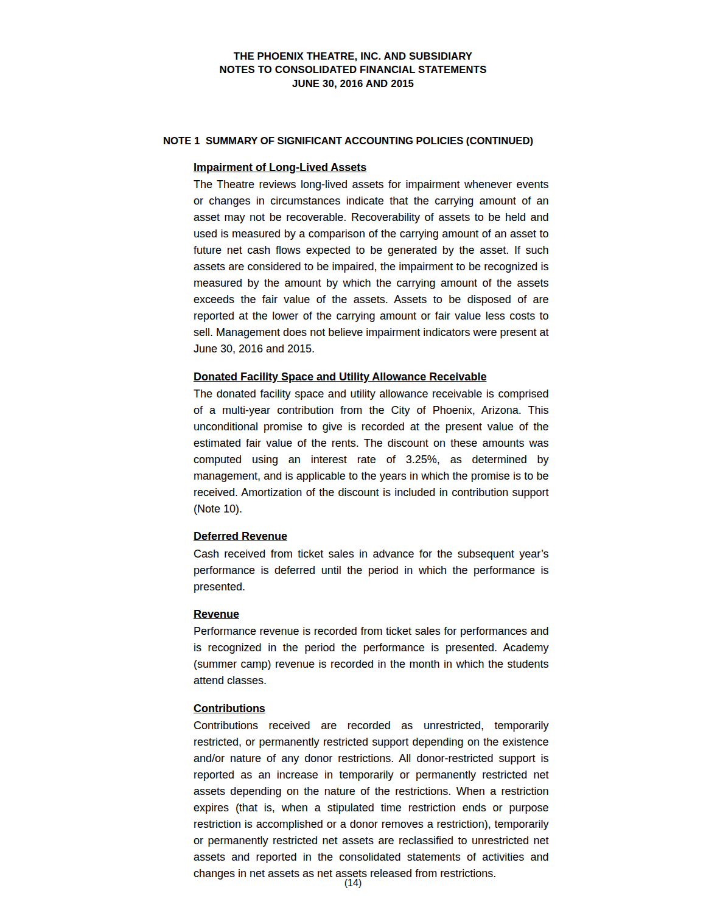THE PHOENIX THEATRE, INC. AND SUBSIDIARY
NOTES TO CONSOLIDATED FINANCIAL STATEMENTS
JUNE 30, 2016 AND 2015
NOTE 1
SUMMARY OF SIGNIFICANT ACCOUNTING POLICIES (CONTINUED)
Impairment of Long-Lived Assets
The Theatre reviews long-lived assets for impairment whenever events or changes in circumstances indicate that the carrying amount of an asset may not be recoverable. Recoverability of assets to be held and used is measured by a comparison of the carrying amount of an asset to future net cash flows expected to be generated by the asset. If such assets are considered to be impaired, the impairment to be recognized is measured by the amount by which the carrying amount of the assets exceeds the fair value of the assets. Assets to be disposed of are reported at the lower of the carrying amount or fair value less costs to sell. Management does not believe impairment indicators were present at June 30, 2016 and 2015.
Donated Facility Space and Utility Allowance Receivable
The donated facility space and utility allowance receivable is comprised of a multi-year contribution from the City of Phoenix, Arizona. This unconditional promise to give is recorded at the present value of the estimated fair value of the rents. The discount on these amounts was computed using an interest rate of 3.25%, as determined by management, and is applicable to the years in which the promise is to be received. Amortization of the discount is included in contribution support (Note 10).
Deferred Revenue
Cash received from ticket sales in advance for the subsequent year’s performance is deferred until the period in which the performance is presented.
Revenue
Performance revenue is recorded from ticket sales for performances and is recognized in the period the performance is presented. Academy (summer camp) revenue is recorded in the month in which the students attend classes.
Contributions
Contributions received are recorded as unrestricted, temporarily restricted, or permanently restricted support depending on the existence and/or nature of any donor restrictions. All donor-restricted support is reported as an increase in temporarily or permanently restricted net assets depending on the nature of the restrictions. When a restriction expires (that is, when a stipulated time restriction ends or purpose restriction is accomplished or a donor removes a restriction), temporarily or permanently restricted net assets are reclassified to unrestricted net assets and reported in the consolidated statements of activities and changes in net assets as net assets released from restrictions.
(14)